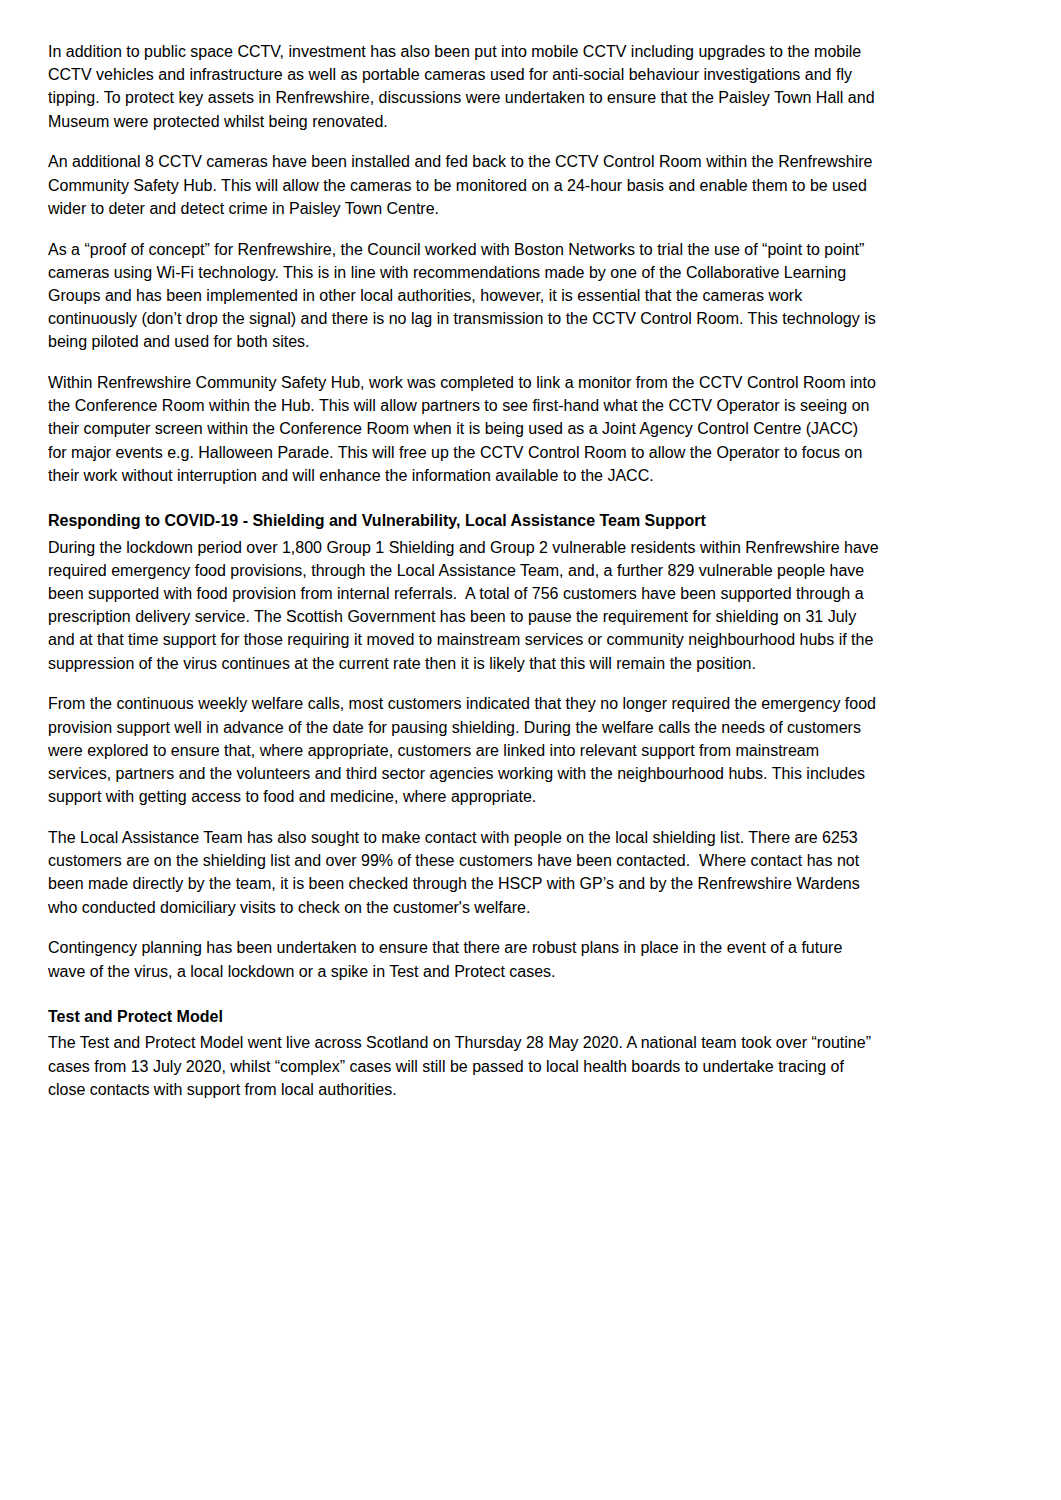In addition to public space CCTV, investment has also been put into mobile CCTV including upgrades to the mobile CCTV vehicles and infrastructure as well as portable cameras used for anti-social behaviour investigations and fly tipping. To protect key assets in Renfrewshire, discussions were undertaken to ensure that the Paisley Town Hall and Museum were protected whilst being renovated.
An additional 8 CCTV cameras have been installed and fed back to the CCTV Control Room within the Renfrewshire Community Safety Hub. This will allow the cameras to be monitored on a 24-hour basis and enable them to be used wider to deter and detect crime in Paisley Town Centre.
As a “proof of concept” for Renfrewshire, the Council worked with Boston Networks to trial the use of “point to point” cameras using Wi-Fi technology. This is in line with recommendations made by one of the Collaborative Learning Groups and has been implemented in other local authorities, however, it is essential that the cameras work continuously (don’t drop the signal) and there is no lag in transmission to the CCTV Control Room. This technology is being piloted and used for both sites.
Within Renfrewshire Community Safety Hub, work was completed to link a monitor from the CCTV Control Room into the Conference Room within the Hub. This will allow partners to see first-hand what the CCTV Operator is seeing on their computer screen within the Conference Room when it is being used as a Joint Agency Control Centre (JACC) for major events e.g. Halloween Parade. This will free up the CCTV Control Room to allow the Operator to focus on their work without interruption and will enhance the information available to the JACC.
Responding to COVID-19 - Shielding and Vulnerability, Local Assistance Team Support
During the lockdown period over 1,800 Group 1 Shielding and Group 2 vulnerable residents within Renfrewshire have required emergency food provisions, through the Local Assistance Team, and, a further 829 vulnerable people have been supported with food provision from internal referrals. A total of 756 customers have been supported through a prescription delivery service. The Scottish Government has been to pause the requirement for shielding on 31 July and at that time support for those requiring it moved to mainstream services or community neighbourhood hubs if the suppression of the virus continues at the current rate then it is likely that this will remain the position.
From the continuous weekly welfare calls, most customers indicated that they no longer required the emergency food provision support well in advance of the date for pausing shielding. During the welfare calls the needs of customers were explored to ensure that, where appropriate, customers are linked into relevant support from mainstream services, partners and the volunteers and third sector agencies working with the neighbourhood hubs. This includes support with getting access to food and medicine, where appropriate.
The Local Assistance Team has also sought to make contact with people on the local shielding list. There are 6253 customers are on the shielding list and over 99% of these customers have been contacted. Where contact has not been made directly by the team, it is been checked through the HSCP with GP’s and by the Renfrewshire Wardens who conducted domiciliary visits to check on the customer's welfare.
Contingency planning has been undertaken to ensure that there are robust plans in place in the event of a future wave of the virus, a local lockdown or a spike in Test and Protect cases.
Test and Protect Model
The Test and Protect Model went live across Scotland on Thursday 28 May 2020. A national team took over “routine” cases from 13 July 2020, whilst “complex” cases will still be passed to local health boards to undertake tracing of close contacts with support from local authorities.